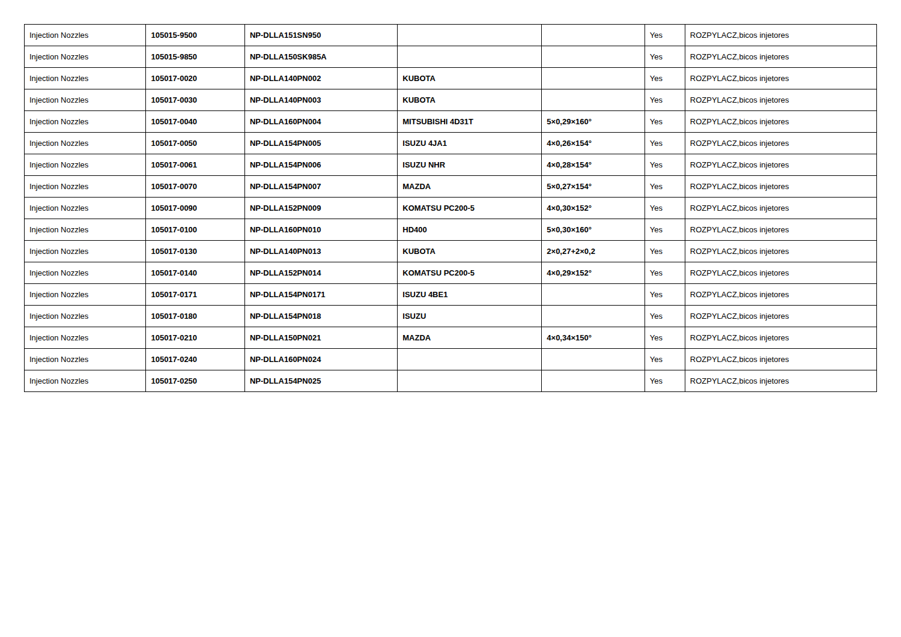| Injection Nozzles | 105015-9500 | NP-DLLA151SN950 | | | Yes | ROZPYLACZ,bicos injetores |
| Injection Nozzles | 105015-9850 | NP-DLLA150SK985A | | | Yes | ROZPYLACZ,bicos injetores |
| Injection Nozzles | 105017-0020 | NP-DLLA140PN002 | KUBOTA | | Yes | ROZPYLACZ,bicos injetores |
| Injection Nozzles | 105017-0030 | NP-DLLA140PN003 | KUBOTA | | Yes | ROZPYLACZ,bicos injetores |
| Injection Nozzles | 105017-0040 | NP-DLLA160PN004 | MITSUBISHI 4D31T | 5×0,29×160° | Yes | ROZPYLACZ,bicos injetores |
| Injection Nozzles | 105017-0050 | NP-DLLA154PN005 | ISUZU 4JA1 | 4×0,26×154° | Yes | ROZPYLACZ,bicos injetores |
| Injection Nozzles | 105017-0061 | NP-DLLA154PN006 | ISUZU NHR | 4×0,28×154° | Yes | ROZPYLACZ,bicos injetores |
| Injection Nozzles | 105017-0070 | NP-DLLA154PN007 | MAZDA | 5×0,27×154° | Yes | ROZPYLACZ,bicos injetores |
| Injection Nozzles | 105017-0090 | NP-DLLA152PN009 | KOMATSU PC200-5 | 4×0,30×152° | Yes | ROZPYLACZ,bicos injetores |
| Injection Nozzles | 105017-0100 | NP-DLLA160PN010 | HD400 | 5×0,30×160° | Yes | ROZPYLACZ,bicos injetores |
| Injection Nozzles | 105017-0130 | NP-DLLA140PN013 | KUBOTA | 2×0,27+2×0,2 | Yes | ROZPYLACZ,bicos injetores |
| Injection Nozzles | 105017-0140 | NP-DLLA152PN014 | KOMATSU PC200-5 | 4×0,29×152° | Yes | ROZPYLACZ,bicos injetores |
| Injection Nozzles | 105017-0171 | NP-DLLA154PN0171 | ISUZU 4BE1 | | Yes | ROZPYLACZ,bicos injetores |
| Injection Nozzles | 105017-0180 | NP-DLLA154PN018 | ISUZU | | Yes | ROZPYLACZ,bicos injetores |
| Injection Nozzles | 105017-0210 | NP-DLLA150PN021 | MAZDA | 4×0,34×150° | Yes | ROZPYLACZ,bicos injetores |
| Injection Nozzles | 105017-0240 | NP-DLLA160PN024 | | | Yes | ROZPYLACZ,bicos injetores |
| Injection Nozzles | 105017-0250 | NP-DLLA154PN025 | | | Yes | ROZPYLACZ,bicos injetores |